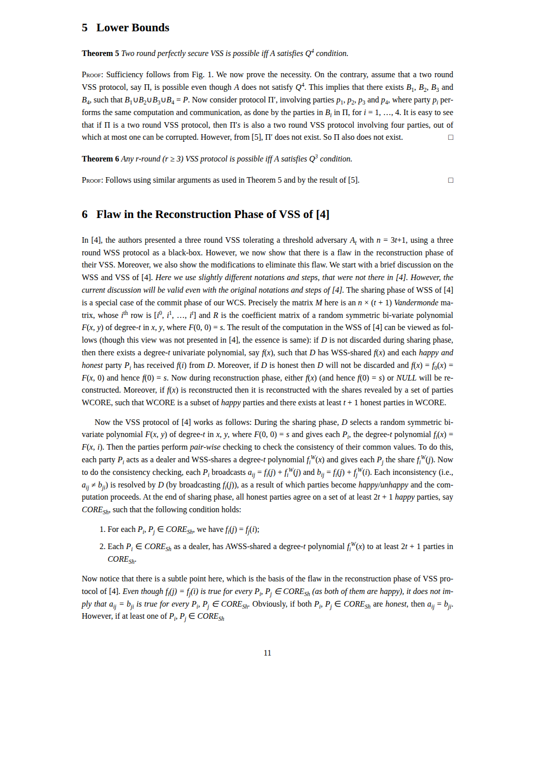5 Lower Bounds
Theorem 5 Two round perfectly secure VSS is possible iff A satisfies Q4 condition.
Proof: Sufficiency follows from Fig. 1. We now prove the necessity. On the contrary, assume that a two round VSS protocol, say Π, is possible even though A does not satisfy Q4. This implies that there exists B1, B2, B3 and B4, such that B1∪B2∪B3∪B4 = P. Now consider protocol Π′, involving parties p1, p2, p3 and p4, where party pi performs the same computation and communication, as done by the parties in Bi in Π, for i = 1, …, 4. It is easy to see that if Π is a two round VSS protocol, then Π′s is also a two round VSS protocol involving four parties, out of which at most one can be corrupted. However, from [5], Π′ does not exist. So Π also does not exist. □
Theorem 6 Any r-round (r ≥ 3) VSS protocol is possible iff A satisfies Q3 condition.
Proof: Follows using similar arguments as used in Theorem 5 and by the result of [5]. □
6 Flaw in the Reconstruction Phase of VSS of [4]
In [4], the authors presented a three round VSS tolerating a threshold adversary At with n = 3t+1, using a three round WSS protocol as a black-box. However, we now show that there is a flaw in the reconstruction phase of their VSS. Moreover, we also show the modifications to eliminate this flaw. We start with a brief discussion on the WSS and VSS of [4]. Here we use slightly different notations and steps, that were not there in [4]. However, the current discussion will be valid even with the original notations and steps of [4]. The sharing phase of WSS of [4] is a special case of the commit phase of our WCS. Precisely the matrix M here is an n × (t + 1) Vandermonde matrix, whose ith row is [i0, i1, …, it] and R is the coefficient matrix of a random symmetric bi-variate polynomial F(x, y) of degree-t in x, y, where F(0, 0) = s. The result of the computation in the WSS of [4] can be viewed as follows (though this view was not presented in [4], the essence is same): if D is not discarded during sharing phase, then there exists a degree-t univariate polynomial, say f(x), such that D has WSS-shared f(x) and each happy and honest party Pi has received f(i) from D. Moreover, if D is honest then D will not be discarded and f(x) = f0(x) = F(x, 0) and hence f(0) = s. Now during reconstruction phase, either f(x) (and hence f(0) = s) or NULL will be reconstructed. Moreover, if f(x) is reconstructed then it is reconstructed with the shares revealed by a set of parties WCORE, such that WCORE is a subset of happy parties and there exists at least t + 1 honest parties in WCORE.
Now the VSS protocol of [4] works as follows: During the sharing phase, D selects a random symmetric bi-variate polynomial F(x, y) of degree-t in x, y, where F(0, 0) = s and gives each Pi, the degree-t polynomial fi(x) = F(x, i). Then the parties perform pair-wise checking to check the consistency of their common values. To do this, each party Pi acts as a dealer and WSS-shares a degree-t polynomial fiW(x) and gives each Pj the share fiW(j). Now to do the consistency checking, each Pi broadcasts aij = fi(j) + fiW(j) and bij = fi(j) + fjW(i). Each inconsistency (i.e., aij ≠ bji) is resolved by D (by broadcasting fi(j)), as a result of which parties become happy/unhappy and the computation proceeds. At the end of sharing phase, all honest parties agree on a set of at least 2t + 1 happy parties, say CORESh, such that the following condition holds:
For each Pi, Pj ∈ CORESh, we have fi(j) = fj(i);
Each Pi ∈ CORESh as a dealer, has AWSS-shared a degree-t polynomial fiW(x) to at least 2t + 1 parties in CORESh.
Now notice that there is a subtle point here, which is the basis of the flaw in the reconstruction phase of VSS protocol of [4]. Even though fi(j) = fj(i) is true for every Pi, Pj ∈ CORESh (as both of them are happy), it does not imply that aij = bji is true for every Pi, Pj ∈ CORESh. Obviously, if both Pi, Pj ∈ CORESh are honest, then aij = bji. However, if at least one of Pi, Pj ∈ CORESh
11